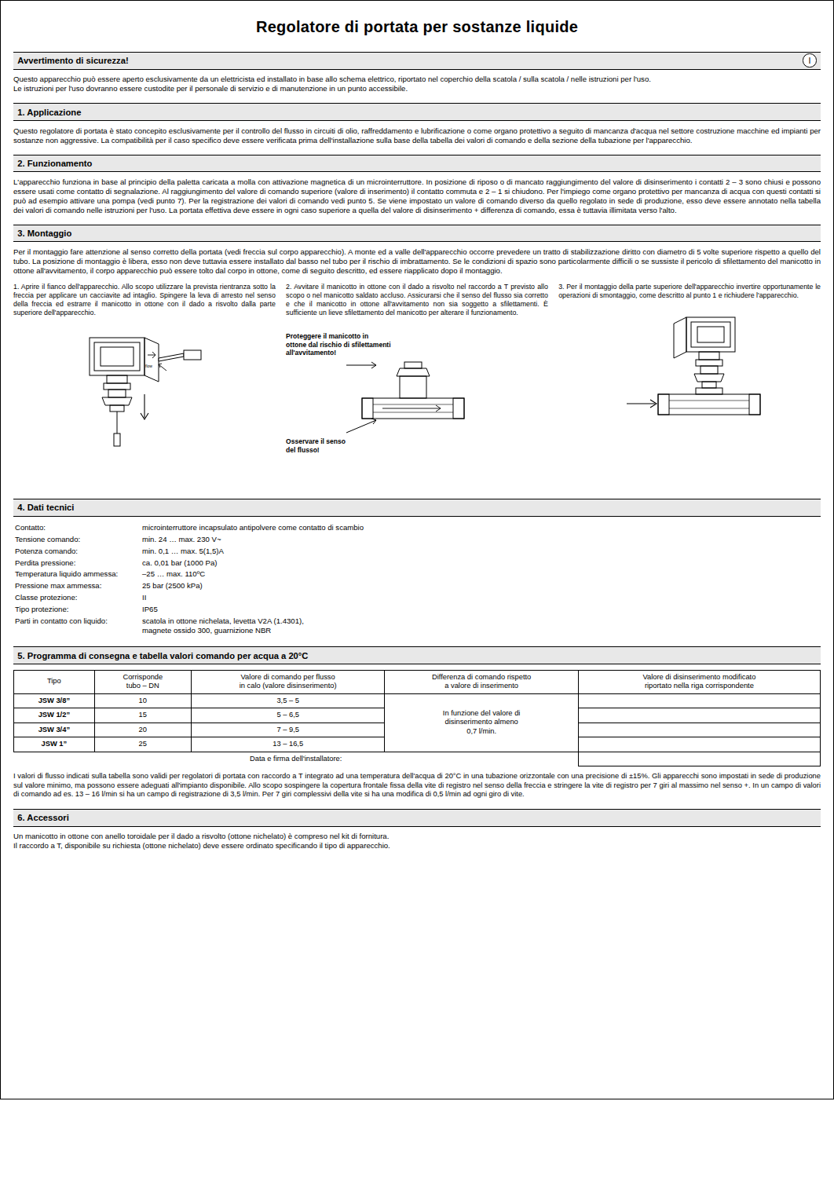Regolatore di portata per sostanze liquide
Avvertimento di sicurezza!I
Questo apparecchio può essere aperto esclusivamente da un elettricista ed installato in base allo schema elettrico, riportato nel coperchio della scatola / sulla scatola / nelle istruzioni per l'uso.
Le istruzioni per l'uso dovranno essere custodite per il personale di servizio e di manutenzione in un punto accessibile.
1. Applicazione
Questo regolatore di portata è stato concepito esclusivamente per il controllo del flusso in circuiti di olio, raffreddamento e lubrificazione o come organo protettivo a seguito di mancanza d'acqua nel settore costruzione macchine ed impianti per sostanze non aggressive. La compatibilità per il caso specifico deve essere verificata prima dell'installazione sulla base della tabella dei valori di comando e della sezione della tubazione per l'apparecchio.
2. Funzionamento
L'apparecchio funziona in base al principio della paletta caricata a molla con attivazione magnetica di un microinterruttore. In posizione di riposo o di mancato raggiungimento del valore di disinserimento i contatti 2 – 3 sono chiusi e possono essere usati come contatto di segnalazione. Al raggiungimento del valore di comando superiore (valore di inserimento) il contatto commuta e 2 – 1 si chiudono. Per l'impiego come organo protettivo per mancanza di acqua con questi contatti si può ad esempio attivare una pompa (vedi punto 7). Per la registrazione dei valori di comando vedi punto 5. Se viene impostato un valore di comando diverso da quello regolato in sede di produzione, esso deve essere annotato nella tabella dei valori di comando nelle istruzioni per l'uso. La portata effettiva deve essere in ogni caso superiore a quella del valore di disinserimento + differenza di comando, essa è tuttavia illimitata verso l'alto.
3. Montaggio
Per il montaggio fare attenzione al senso corretto della portata (vedi freccia sul corpo apparecchio). A monte ed a valle dell'apparecchio occorre prevedere un tratto di stabilizzazione diritto con diametro di 5 volte superiore rispetto a quello del tubo. La posizione di montaggio è libera, esso non deve tuttavia essere installato dal basso nel tubo per il rischio di imbrattamento. Se le condizioni di spazio sono particolarmente difficili o se sussiste il pericolo di sfilettamento del manicotto in ottone all'avvitamento, il corpo apparecchio può essere tolto dal corpo in ottone, come di seguito descritto, ed essere riapplicato dopo il montaggio.
1. Aprire il fianco dell'apparecchio. Allo scopo utilizzare la prevista rientranza sotto la freccia per applicare un cacciavite ad intaglio. Spingere la leva di arresto nel senso della freccia ed estrarre il manicotto in ottone con il dado a risvolto dalla parte superiore dell'apparecchio.
flow
2. Avvitare il manicotto in ottone con il dado a risvolto nel raccordo a T previsto allo scopo o nel manicotto saldato accluso. Assicurarsi che il senso del flusso sia corretto e che il manicotto in ottone all'avvitamento non sia soggetto a sfilettamenti. È sufficiente un lieve sfilettamento del manicotto per alterare il funzionamento.
Proteggere il manicotto in
ottone dal rischio di sfilettamenti
all'avvitamento!
Osservare il senso
del flusso!
3. Per il montaggio della parte superiore dell'apparecchio invertire opportunamente le operazioni di smontaggio, come descritto al punto 1 e richiudere l'apparecchio.
4. Dati tecnici
| Contatto: | microinterruttore incapsulato antipolvere come contatto di scambio |
| Tensione comando: | min. 24 … max. 230 V~ |
| Potenza comando: | min. 0,1 … max. 5(1,5)A |
| Perdita pressione: | ca. 0,01 bar (1000 Pa) |
| Temperatura liquido ammessa: | –25 … max. 110ºC |
| Pressione max ammessa: | 25 bar (2500 kPa) |
| Classe protezione: | II |
| Tipo protezione: | IP65 |
| Parti in contatto con liquido: | scatola in ottone nichelata, levetta V2A (1.4301), magnete ossido 300, guarnizione NBR |
5. Programma di consegna e tabella valori comando per acqua a 20°C
| Tipo | Corrisponde tubo – DN | Valore di comando per flusso in calo (valore disinserimento) | Differenza di comando rispetto a valore di inserimento | Valore di disinserimento modificato riportato nella riga corrispondente |
| --- | --- | --- | --- | --- |
| JSW 3/8” | 10 | 3,5 – 5 | In funzione del valore di disinserimento almeno 0,7 l/min. | |
| JSW 1/2” | 15 | 5 – 6,5 | |
| JSW 3/4” | 20 | 7 – 9,5 | |
| JSW 1” | 25 | 13 – 16,5 | |
| Data e firma dell'installatore: | |
I valori di flusso indicati sulla tabella sono validi per regolatori di portata con raccordo a T integrato ad una temperatura dell'acqua di 20°C in una tubazione orizzontale con una precisione di ±15%. Gli apparecchi sono impostati in sede di produzione sul valore minimo, ma possono essere adeguati all'impianto disponibile. Allo scopo sospingere la copertura frontale fissa della vite di registro nel senso della freccia e stringere la vite di registro per 7 giri al massimo nel senso +. In un campo di valori di comando ad es. 13 – 16 l/min si ha un campo di registrazione di 3,5 l/min. Per 7 giri complessivi della vite si ha una modifica di 0,5 l/min ad ogni giro di vite.
6. Accessori
Un manicotto in ottone con anello toroidale per il dado a risvolto (ottone nichelato) è compreso nel kit di fornitura.
Il raccordo a T, disponibile su richiesta (ottone nichelato) deve essere ordinato specificando il tipo di apparecchio.